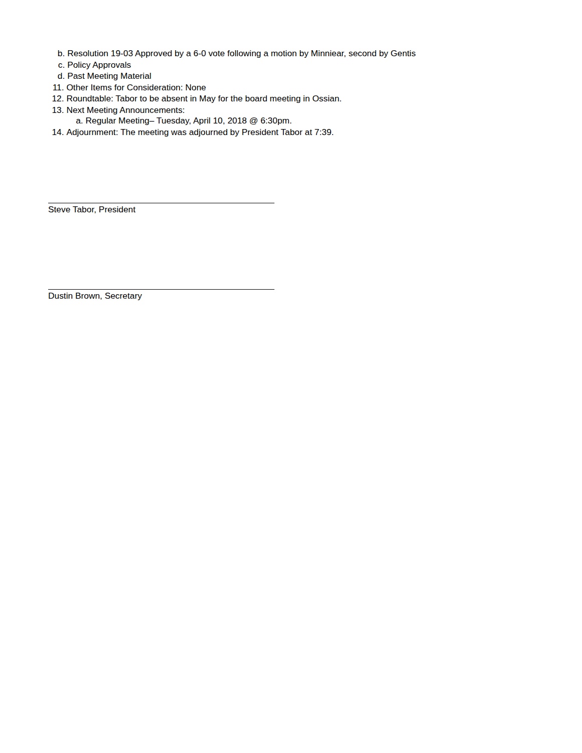Resolution 19-03 Approved by a 6-0 vote following a motion by Minniear, second by Gentis
Policy Approvals
Past Meeting Material
Other Items for Consideration: None
Roundtable: Tabor to be absent in May for the board meeting in Ossian.
Next Meeting Announcements:
Regular Meeting– Tuesday, April 10, 2018 @ 6:30pm.
Adjournment: The meeting was adjourned by President Tabor at 7:39.
Steve Tabor, President
Dustin Brown, Secretary